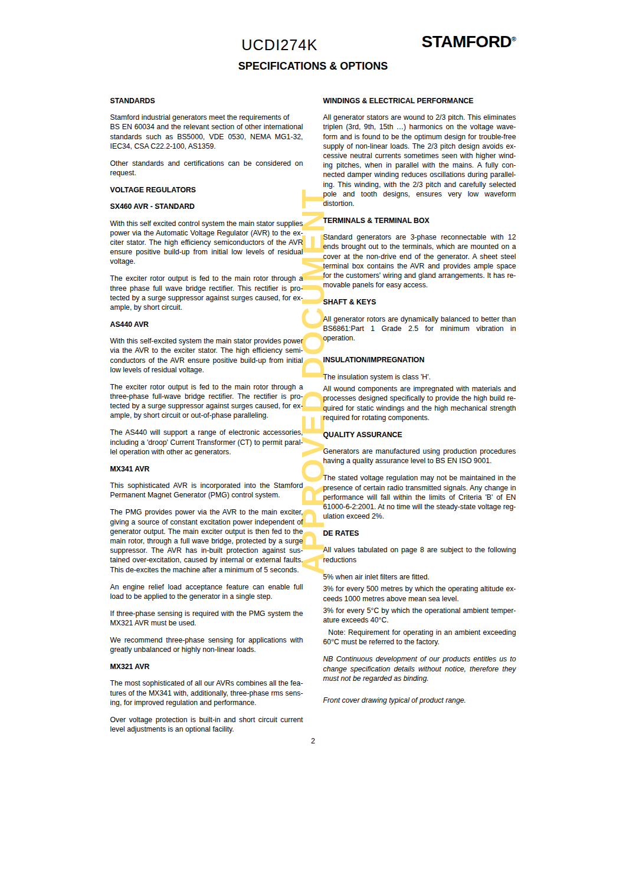STAMFORD®
UCDI274K
SPECIFICATIONS & OPTIONS
APPROVED DOCUMENT
Standards
Stamford industrial generators meet the requirements of
BS EN 60034 and the relevant section of other international standards such as BS5000, VDE 0530, NEMA MG1-32, IEC34, CSA C22.2-100, AS1359.
Other standards and certifications can be considered on request.
Voltage Regulators
SX460 AVR - Standard
With this self excited control system the main stator supplies power via the Automatic Voltage Regulator (AVR) to the exciter stator. The high efficiency semiconductors of the AVR ensure positive build-up from initial low levels of residual voltage.
The exciter rotor output is fed to the main rotor through a three phase full wave bridge rectifier. This rectifier is protected by a surge suppressor against surges caused, for example, by short circuit.
AS440 AVR
With this self-excited system the main stator provides power via the AVR to the exciter stator. The high efficiency semi-conductors of the AVR ensure positive build-up from initial low levels of residual voltage.
The exciter rotor output is fed to the main rotor through a three-phase full-wave bridge rectifier. The rectifier is protected by a surge suppressor against surges caused, for example, by short circuit or out-of-phase paralleling.
The AS440 will support a range of electronic accessories, including a 'droop' Current Transformer (CT) to permit parallel operation with other ac generators.
MX341 AVR
This sophisticated AVR is incorporated into the Stamford Permanent Magnet Generator (PMG) control system.
The PMG provides power via the AVR to the main exciter, giving a source of constant excitation power independent of generator output. The main exciter output is then fed to the main rotor, through a full wave bridge, protected by a surge suppressor. The AVR has in-built protection against sustained over-excitation, caused by internal or external faults. This de-excites the machine after a minimum of 5 seconds.
An engine relief load acceptance feature can enable full load to be applied to the generator in a single step.
If three-phase sensing is required with the PMG system the MX321 AVR must be used.
We recommend three-phase sensing for applications with greatly unbalanced or highly non-linear loads.
MX321 AVR
The most sophisticated of all our AVRs combines all the features of the MX341 with, additionally, three-phase rms sensing, for improved regulation and performance.
Over voltage protection is built-in and short circuit current level adjustments is an optional facility.
Windings & Electrical Performance
All generator stators are wound to 2/3 pitch. This eliminates triplen (3rd, 9th, 15th …) harmonics on the voltage waveform and is found to be the optimum design for trouble-free supply of non-linear loads. The 2/3 pitch design avoids excessive neutral currents sometimes seen with higher winding pitches, when in parallel with the mains. A fully connected damper winding reduces oscillations during paralleling. This winding, with the 2/3 pitch and carefully selected pole and tooth designs, ensures very low waveform distortion.
Terminals & Terminal Box
Standard generators are 3-phase reconnectable with 12 ends brought out to the terminals, which are mounted on a cover at the non-drive end of the generator. A sheet steel terminal box contains the AVR and provides ample space for the customers' wiring and gland arrangements. It has removable panels for easy access.
Shaft & Keys
All generator rotors are dynamically balanced to better than BS6861:Part 1 Grade 2.5 for minimum vibration in operation.
Insulation/Impregnation
The insulation system is class 'H'.
All wound components are impregnated with materials and processes designed specifically to provide the high build required for static windings and the high mechanical strength required for rotating components.
Quality Assurance
Generators are manufactured using production procedures having a quality assurance level to BS EN ISO 9001.
The stated voltage regulation may not be maintained in the presence of certain radio transmitted signals. Any change in performance will fall within the limits of Criteria 'B' of EN 61000-6-2:2001. At no time will the steady-state voltage regulation exceed 2%.
De Rates
All values tabulated on page 8 are subject to the following reductions
5% when air inlet filters are fitted.
3% for every 500 metres by which the operating altitude exceeds 1000 metres above mean sea level.
3% for every 5°C by which the operational ambient temperature exceeds 40°C.
Note: Requirement for operating in an ambient exceeding 60°C must be referred to the factory.
NB Continuous development of our products entitles us to change specification details without notice, therefore they must not be regarded as binding.
Front cover drawing typical of product range.
2